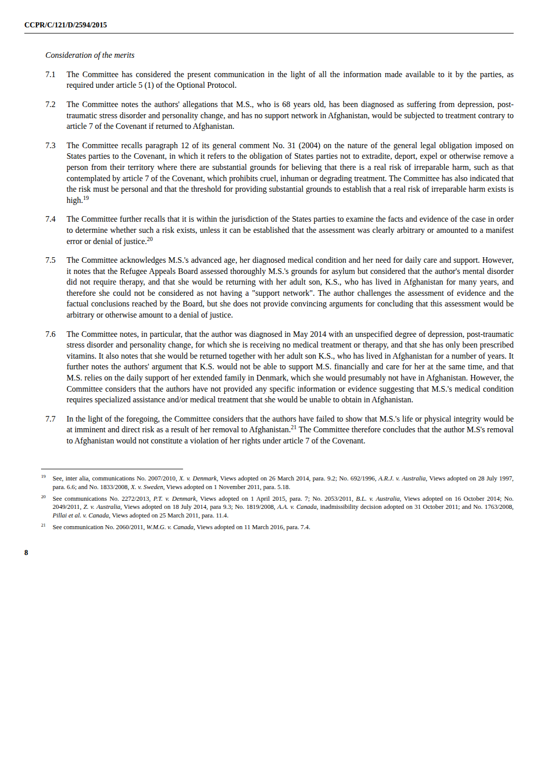CCPR/C/121/D/2594/2015
Consideration of the merits
7.1
The Committee has considered the present communication in the light of all the information made available to it by the parties, as required under article 5 (1) of the Optional Protocol.
7.2
The Committee notes the authors' allegations that M.S., who is 68 years old, has been diagnosed as suffering from depression, post-traumatic stress disorder and personality change, and has no support network in Afghanistan, would be subjected to treatment contrary to article 7 of the Covenant if returned to Afghanistan.
7.3
The Committee recalls paragraph 12 of its general comment No. 31 (2004) on the nature of the general legal obligation imposed on States parties to the Covenant, in which it refers to the obligation of States parties not to extradite, deport, expel or otherwise remove a person from their territory where there are substantial grounds for believing that there is a real risk of irreparable harm, such as that contemplated by article 7 of the Covenant, which prohibits cruel, inhuman or degrading treatment. The Committee has also indicated that the risk must be personal and that the threshold for providing substantial grounds to establish that a real risk of irreparable harm exists is high.19
7.4
The Committee further recalls that it is within the jurisdiction of the States parties to examine the facts and evidence of the case in order to determine whether such a risk exists, unless it can be established that the assessment was clearly arbitrary or amounted to a manifest error or denial of justice.20
7.5
The Committee acknowledges M.S.'s advanced age, her diagnosed medical condition and her need for daily care and support. However, it notes that the Refugee Appeals Board assessed thoroughly M.S.'s grounds for asylum but considered that the author's mental disorder did not require therapy, and that she would be returning with her adult son, K.S., who has lived in Afghanistan for many years, and therefore she could not be considered as not having a "support network". The author challenges the assessment of evidence and the factual conclusions reached by the Board, but she does not provide convincing arguments for concluding that this assessment would be arbitrary or otherwise amount to a denial of justice.
7.6
The Committee notes, in particular, that the author was diagnosed in May 2014 with an unspecified degree of depression, post-traumatic stress disorder and personality change, for which she is receiving no medical treatment or therapy, and that she has only been prescribed vitamins. It also notes that she would be returned together with her adult son K.S., who has lived in Afghanistan for a number of years. It further notes the authors' argument that K.S. would not be able to support M.S. financially and care for her at the same time, and that M.S. relies on the daily support of her extended family in Denmark, which she would presumably not have in Afghanistan. However, the Committee considers that the authors have not provided any specific information or evidence suggesting that M.S.'s medical condition requires specialized assistance and/or medical treatment that she would be unable to obtain in Afghanistan.
7.7
In the light of the foregoing, the Committee considers that the authors have failed to show that M.S.'s life or physical integrity would be at imminent and direct risk as a result of her removal to Afghanistan.21 The Committee therefore concludes that the author M.S's removal to Afghanistan would not constitute a violation of her rights under article 7 of the Covenant.
19
See, inter alia, communications No. 2007/2010, X. v. Denmark, Views adopted on 26 March 2014, para. 9.2; No. 692/1996, A.R.J. v. Australia, Views adopted on 28 July 1997, para. 6.6; and No. 1833/2008, X. v. Sweden, Views adopted on 1 November 2011, para. 5.18.
20
See communications No. 2272/2013, P.T. v. Denmark, Views adopted on 1 April 2015, para. 7; No. 2053/2011, B.L. v. Australia, Views adopted on 16 October 2014; No. 2049/2011, Z. v. Australia, Views adopted on 18 July 2014, para 9.3; No. 1819/2008, A.A. v. Canada, inadmissibility decision adopted on 31 October 2011; and No. 1763/2008, Pillai et al. v. Canada, Views adopted on 25 March 2011, para. 11.4.
21
See communication No. 2060/2011, W.M.G. v. Canada, Views adopted on 11 March 2016, para. 7.4.
8